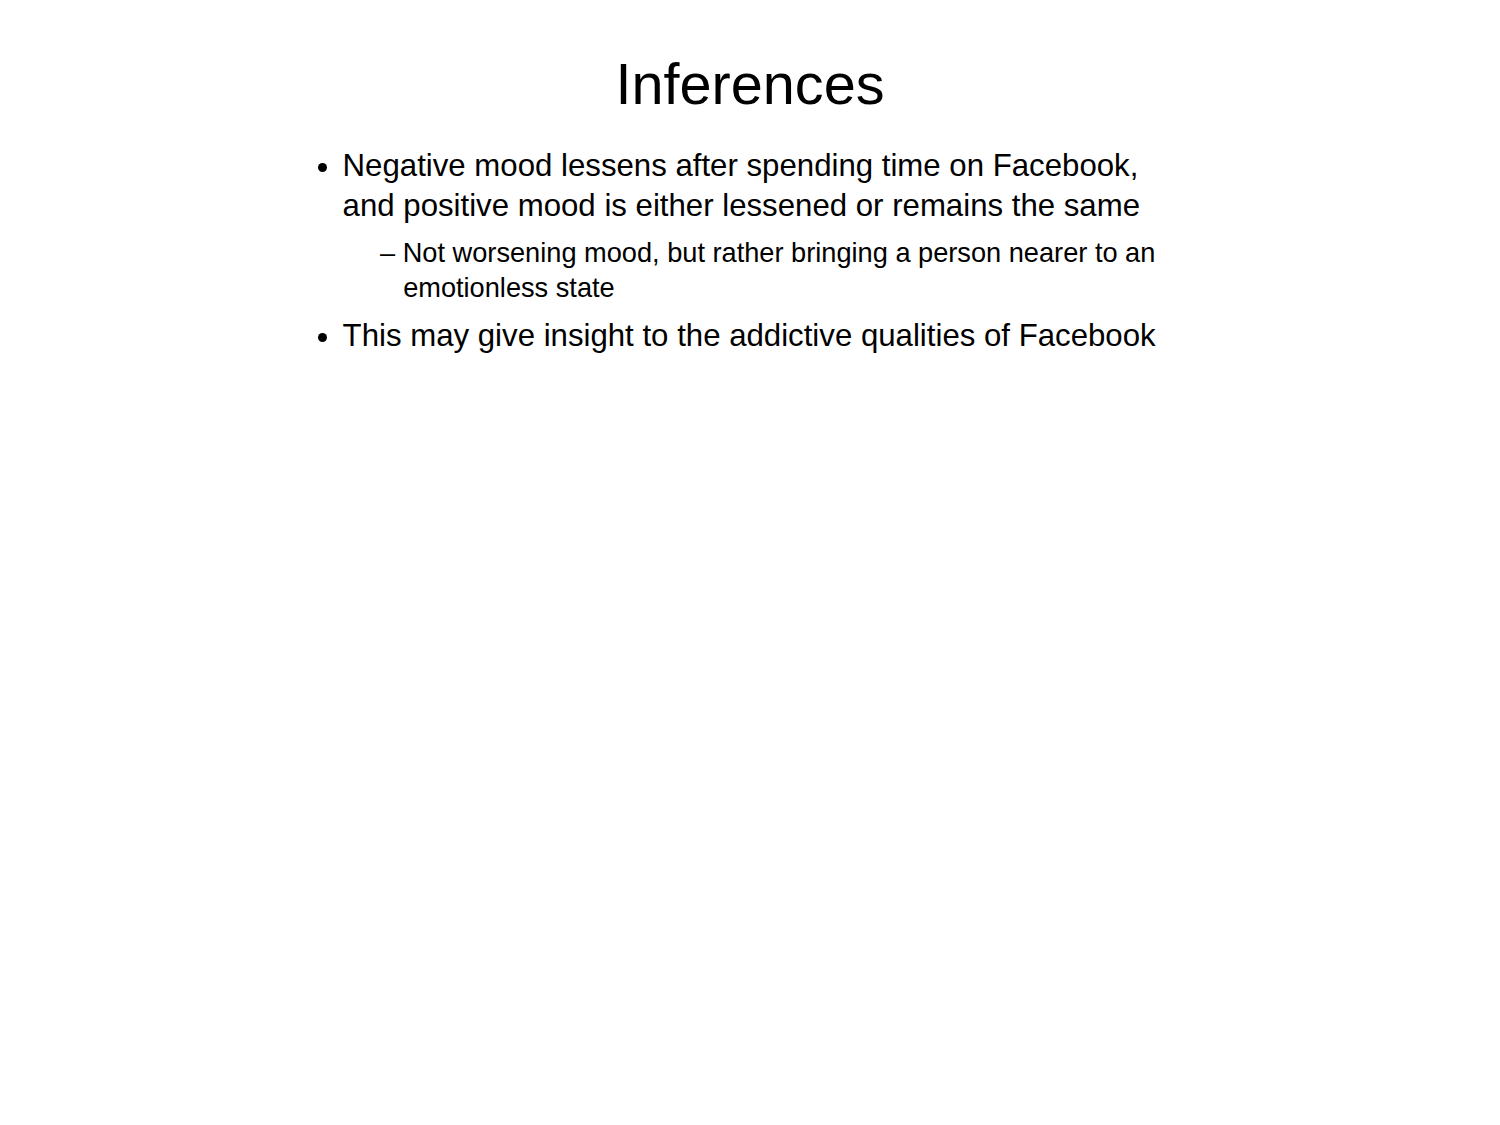Inferences
Negative mood lessens after spending time on Facebook, and positive mood is either lessened or remains the same
Not worsening mood, but rather bringing a person nearer to an emotionless state
This may give insight to the addictive qualities of Facebook